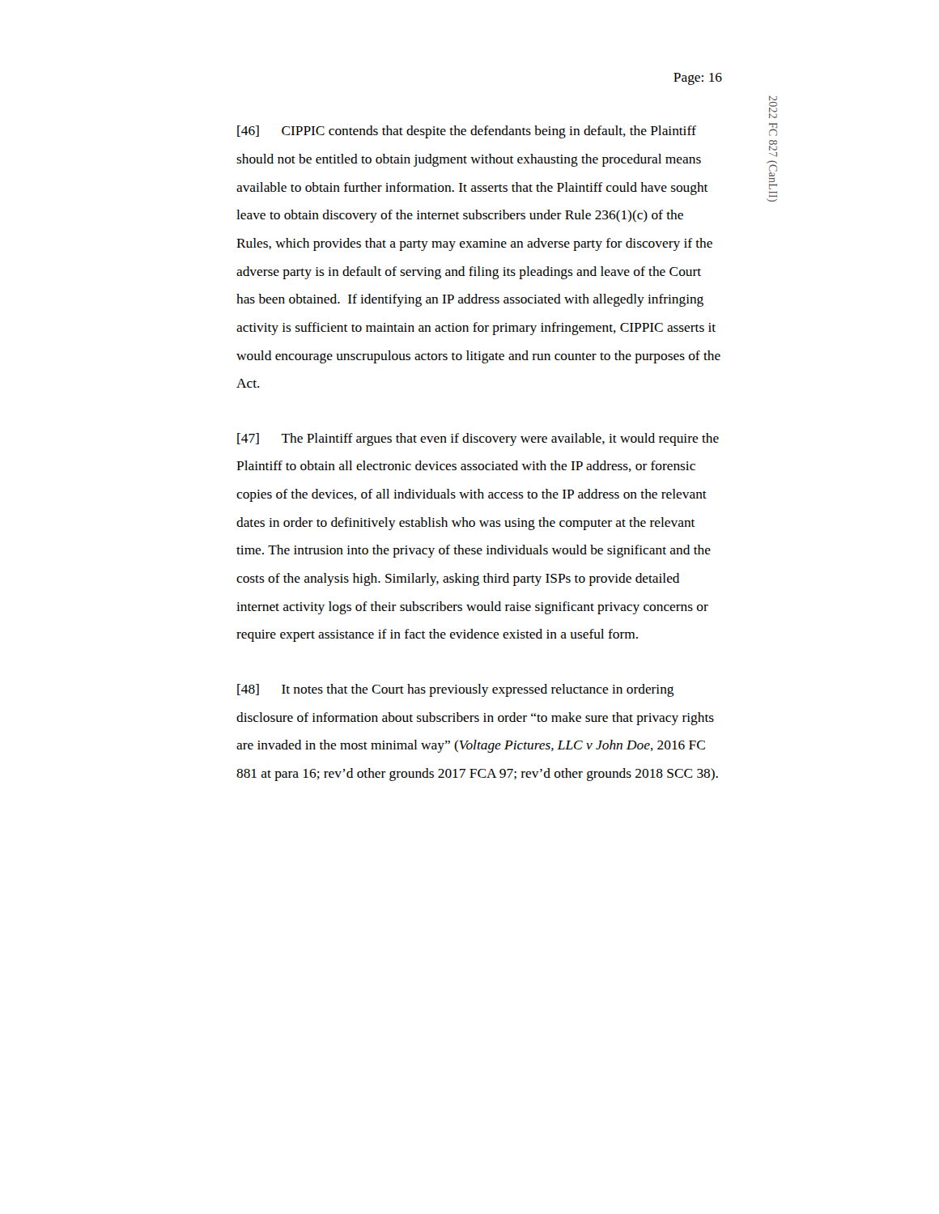2022 FC 827 (CanLII)
Page: 16
[46] CIPPIC contends that despite the defendants being in default, the Plaintiff should not be entitled to obtain judgment without exhausting the procedural means available to obtain further information. It asserts that the Plaintiff could have sought leave to obtain discovery of the internet subscribers under Rule 236(1)(c) of the Rules, which provides that a party may examine an adverse party for discovery if the adverse party is in default of serving and filing its pleadings and leave of the Court has been obtained. If identifying an IP address associated with allegedly infringing activity is sufficient to maintain an action for primary infringement, CIPPIC asserts it would encourage unscrupulous actors to litigate and run counter to the purposes of the Act.
[47] The Plaintiff argues that even if discovery were available, it would require the Plaintiff to obtain all electronic devices associated with the IP address, or forensic copies of the devices, of all individuals with access to the IP address on the relevant dates in order to definitively establish who was using the computer at the relevant time. The intrusion into the privacy of these individuals would be significant and the costs of the analysis high. Similarly, asking third party ISPs to provide detailed internet activity logs of their subscribers would raise significant privacy concerns or require expert assistance if in fact the evidence existed in a useful form.
[48] It notes that the Court has previously expressed reluctance in ordering disclosure of information about subscribers in order “to make sure that privacy rights are invaded in the most minimal way” (Voltage Pictures, LLC v John Doe, 2016 FC 881 at para 16; rev’d other grounds 2017 FCA 97; rev’d other grounds 2018 SCC 38).